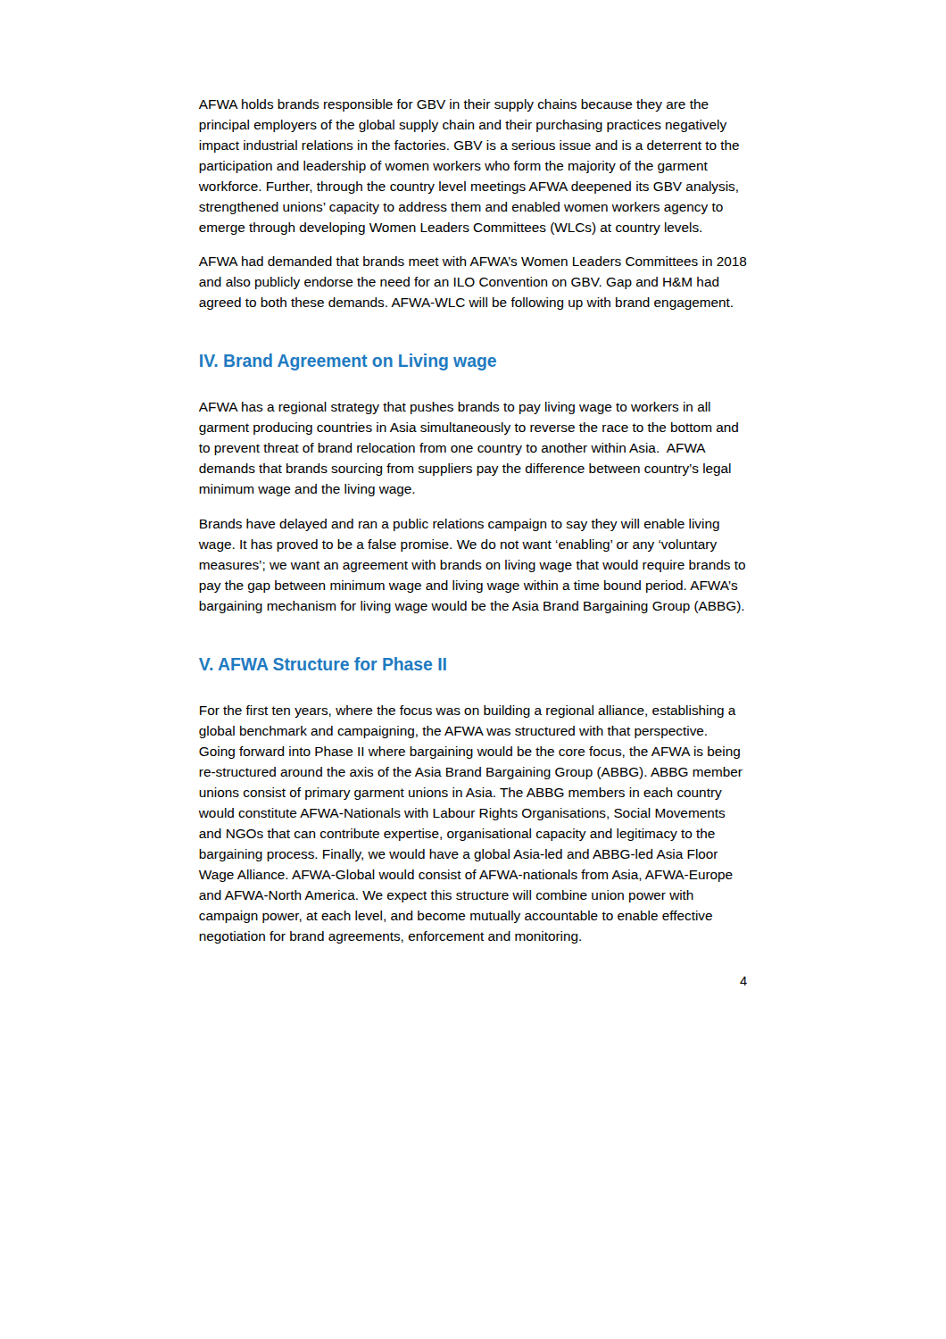AFWA holds brands responsible for GBV in their supply chains because they are the principal employers of the global supply chain and their purchasing practices negatively impact industrial relations in the factories. GBV is a serious issue and is a deterrent to the participation and leadership of women workers who form the majority of the garment workforce. Further, through the country level meetings AFWA deepened its GBV analysis, strengthened unions’ capacity to address them and enabled women workers agency to emerge through developing Women Leaders Committees (WLCs) at country levels.
AFWA had demanded that brands meet with AFWA’s Women Leaders Committees in 2018 and also publicly endorse the need for an ILO Convention on GBV. Gap and H&M had agreed to both these demands. AFWA-WLC will be following up with brand engagement.
IV. Brand Agreement on Living wage
AFWA has a regional strategy that pushes brands to pay living wage to workers in all garment producing countries in Asia simultaneously to reverse the race to the bottom and to prevent threat of brand relocation from one country to another within Asia. AFWA demands that brands sourcing from suppliers pay the difference between country’s legal minimum wage and the living wage.
Brands have delayed and ran a public relations campaign to say they will enable living wage. It has proved to be a false promise. We do not want ‘enabling’ or any ‘voluntary measures’; we want an agreement with brands on living wage that would require brands to pay the gap between minimum wage and living wage within a time bound period. AFWA’s bargaining mechanism for living wage would be the Asia Brand Bargaining Group (ABBG).
V. AFWA Structure for Phase II
For the first ten years, where the focus was on building a regional alliance, establishing a global benchmark and campaigning, the AFWA was structured with that perspective. Going forward into Phase II where bargaining would be the core focus, the AFWA is being re-structured around the axis of the Asia Brand Bargaining Group (ABBG). ABBG member unions consist of primary garment unions in Asia. The ABBG members in each country would constitute AFWA-Nationals with Labour Rights Organisations, Social Movements and NGOs that can contribute expertise, organisational capacity and legitimacy to the bargaining process. Finally, we would have a global Asia-led and ABBG-led Asia Floor Wage Alliance. AFWA-Global would consist of AFWA-nationals from Asia, AFWA-Europe and AFWA-North America. We expect this structure will combine union power with campaign power, at each level, and become mutually accountable to enable effective negotiation for brand agreements, enforcement and monitoring.
4